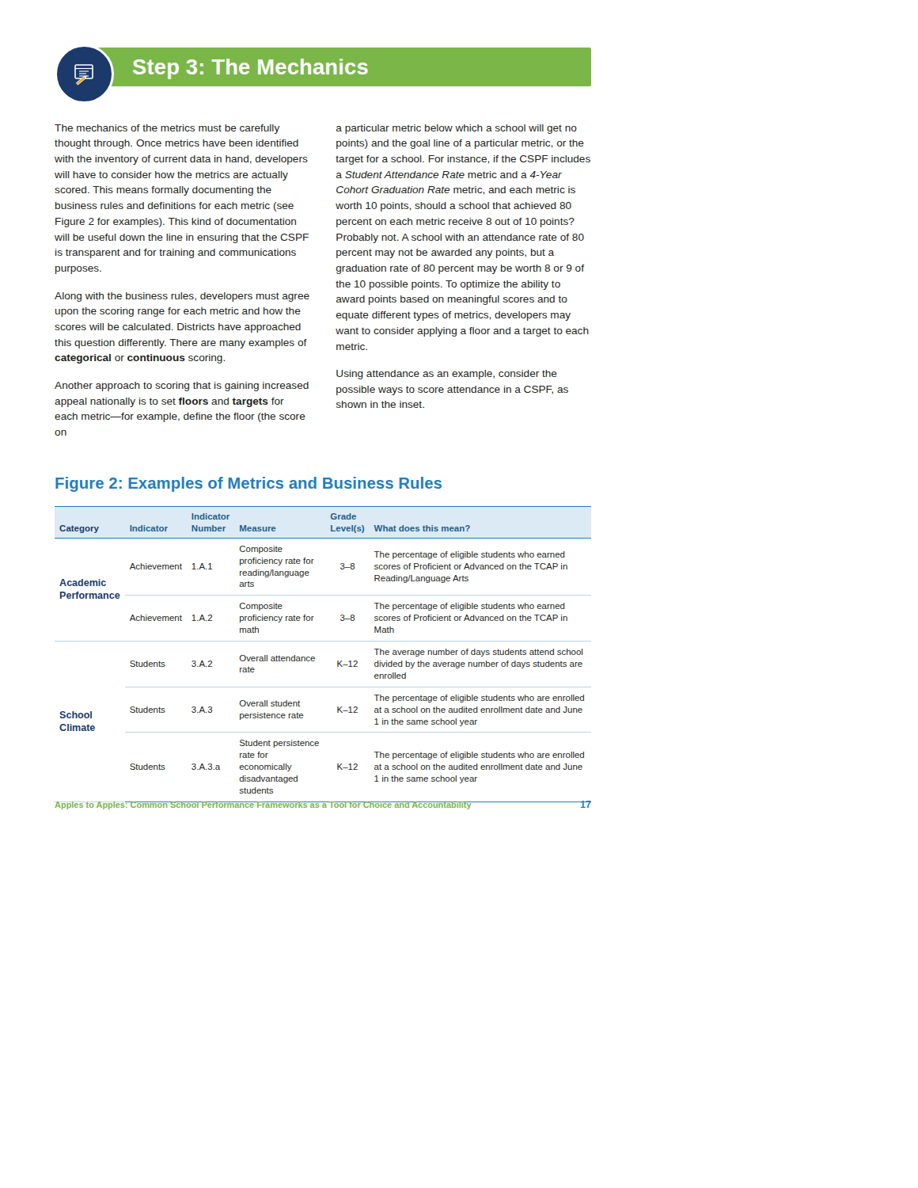Step 3: The Mechanics
The mechanics of the metrics must be carefully thought through. Once metrics have been identified with the inventory of current data in hand, developers will have to consider how the metrics are actually scored. This means formally documenting the business rules and definitions for each metric (see Figure 2 for examples). This kind of documentation will be useful down the line in ensuring that the CSPF is transparent and for training and communications purposes.
Along with the business rules, developers must agree upon the scoring range for each metric and how the scores will be calculated. Districts have approached this question differently. There are many examples of categorical or continuous scoring.
Another approach to scoring that is gaining increased appeal nationally is to set floors and targets for each metric—for example, define the floor (the score on
a particular metric below which a school will get no points) and the goal line of a particular metric, or the target for a school. For instance, if the CSPF includes a Student Attendance Rate metric and a 4-Year Cohort Graduation Rate metric, and each metric is worth 10 points, should a school that achieved 80 percent on each metric receive 8 out of 10 points? Probably not. A school with an attendance rate of 80 percent may not be awarded any points, but a graduation rate of 80 percent may be worth 8 or 9 of the 10 possible points. To optimize the ability to award points based on meaningful scores and to equate different types of metrics, developers may want to consider applying a floor and a target to each metric.
Using attendance as an example, consider the possible ways to score attendance in a CSPF, as shown in the inset.
Figure 2: Examples of Metrics and Business Rules
| Category | Indicator | Indicator Number | Measure | Grade Level(s) | What does this mean? |
| --- | --- | --- | --- | --- | --- |
| Academic Performance | Achievement | 1.A.1 | Composite proficiency rate for reading/language arts | 3–8 | The percentage of eligible students who earned scores of Proficient or Advanced on the TCAP in Reading/Language Arts |
| Achievement | 1.A.2 | Composite proficiency rate for math | 3–8 | The percentage of eligible students who earned scores of Proficient or Advanced on the TCAP in Math |
| School Climate | Students | 3.A.2 | Overall attendance rate | K–12 | The average number of days students attend school divided by the average number of days students are enrolled |
| Students | 3.A.3 | Overall student persistence rate | K–12 | The percentage of eligible students who are enrolled at a school on the audited enrollment date and June 1 in the same school year |
| Students | 3.A.3.a | Student persistence rate for economically disadvantaged students | K–12 | The percentage of eligible students who are enrolled at a school on the audited enrollment date and June 1 in the same school year |
Apples to Apples: Common School Performance Frameworks as a Tool for Choice and Accountability
17